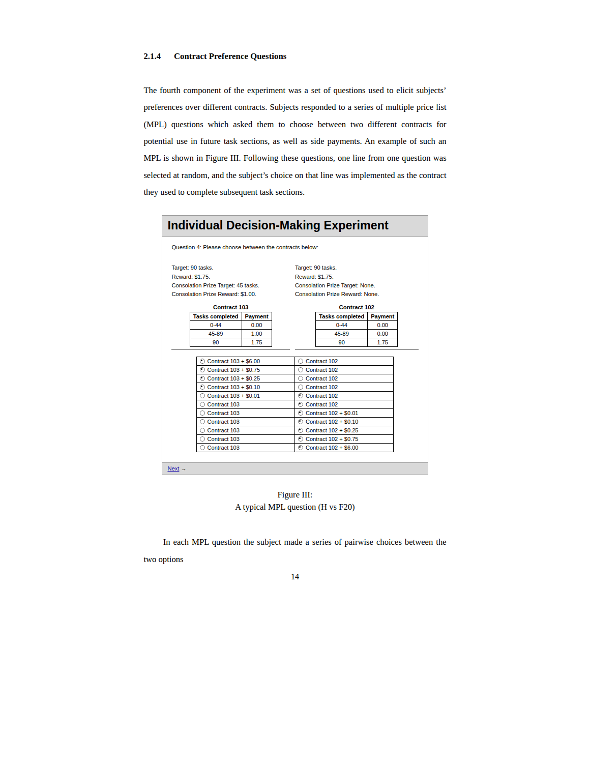2.1.4 Contract Preference Questions
The fourth component of the experiment was a set of questions used to elicit subjects’ preferences over different contracts. Subjects responded to a series of multiple price list (MPL) questions which asked them to choose between two different contracts for potential use in future task sections, as well as side payments. An example of such an MPL is shown in Figure III. Following these questions, one line from one question was selected at random, and the subject’s choice on that line was implemented as the contract they used to complete subsequent task sections.
Individual Decision-Making Experiment
Question 4: Please choose between the contracts below:
Target: 90 tasks.
Reward: $1.75.
Consolation Prize Target: 45 tasks.
Consolation Prize Reward: $1.00.
Target: 90 tasks.
Reward: $1.75.
Consolation Prize Target: None.
Consolation Prize Reward: None.
Contract 103
| Tasks completed | Payment |
| --- | --- |
| 0-44 | 0.00 |
| 45-89 | 1.00 |
| 90 | 1.75 |
Contract 102
| Tasks completed | Payment |
| --- | --- |
| 0-44 | 0.00 |
| 45-89 | 0.00 |
| 90 | 1.75 |
Contract 103 + $6.00
Contract 102
Contract 103 + $0.75
Contract 102
Contract 103 + $0.25
Contract 102
Contract 103 + $0.10
Contract 102
Contract 103 + $0.01
Contract 102
Contract 103
Contract 102
Contract 103
Contract 102 + $0.01
Contract 103
Contract 102 + $0.10
Contract 103
Contract 102 + $0.25
Contract 103
Contract 102 + $0.75
Contract 103
Contract 102 + $6.00
Next →
Figure III:
A typical MPL question (H vs F20)
In each MPL question the subject made a series of pairwise choices between the two options
14